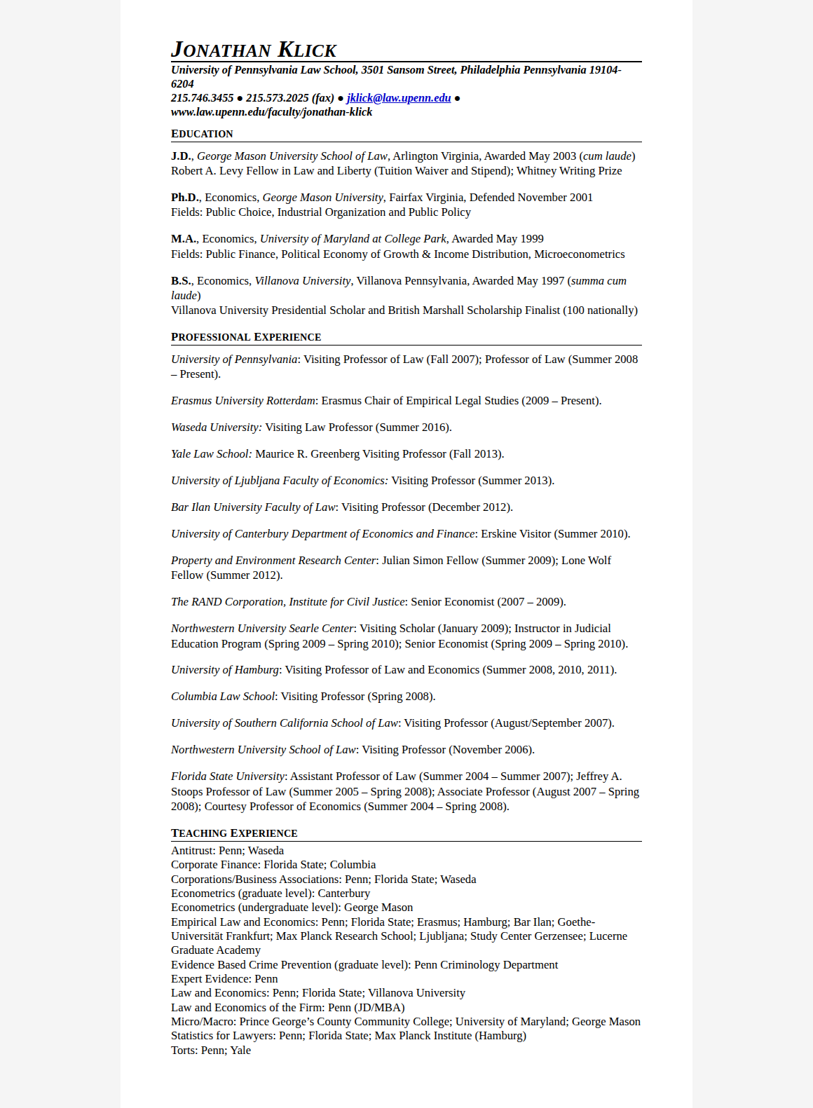JONATHAN KLICK
University of Pennsylvania Law School, 3501 Sansom Street, Philadelphia Pennsylvania 19104-6204
215.746.3455 ● 215.573.2025 (fax) ● jklick@law.upenn.edu ● www.law.upenn.edu/faculty/jonathan-klick
EDUCATION
J.D., George Mason University School of Law, Arlington Virginia, Awarded May 2003 (cum laude)
Robert A. Levy Fellow in Law and Liberty (Tuition Waiver and Stipend); Whitney Writing Prize
Ph.D., Economics, George Mason University, Fairfax Virginia, Defended November 2001
Fields: Public Choice, Industrial Organization and Public Policy
M.A., Economics, University of Maryland at College Park, Awarded May 1999
Fields: Public Finance, Political Economy of Growth & Income Distribution, Microeconometrics
B.S., Economics, Villanova University, Villanova Pennsylvania, Awarded May 1997 (summa cum laude)
Villanova University Presidential Scholar and British Marshall Scholarship Finalist (100 nationally)
PROFESSIONAL EXPERIENCE
University of Pennsylvania: Visiting Professor of Law (Fall 2007); Professor of Law (Summer 2008 – Present).
Erasmus University Rotterdam: Erasmus Chair of Empirical Legal Studies (2009 – Present).
Waseda University: Visiting Law Professor (Summer 2016).
Yale Law School: Maurice R. Greenberg Visiting Professor (Fall 2013).
University of Ljubljana Faculty of Economics: Visiting Professor (Summer 2013).
Bar Ilan University Faculty of Law: Visiting Professor (December 2012).
University of Canterbury Department of Economics and Finance: Erskine Visitor (Summer 2010).
Property and Environment Research Center: Julian Simon Fellow (Summer 2009); Lone Wolf Fellow (Summer 2012).
The RAND Corporation, Institute for Civil Justice: Senior Economist (2007 – 2009).
Northwestern University Searle Center: Visiting Scholar (January 2009); Instructor in Judicial Education Program (Spring 2009 – Spring 2010); Senior Economist (Spring 2009 – Spring 2010).
University of Hamburg: Visiting Professor of Law and Economics (Summer 2008, 2010, 2011).
Columbia Law School: Visiting Professor (Spring 2008).
University of Southern California School of Law: Visiting Professor (August/September 2007).
Northwestern University School of Law: Visiting Professor (November 2006).
Florida State University: Assistant Professor of Law (Summer 2004 – Summer 2007); Jeffrey A. Stoops Professor of Law (Summer 2005 – Spring 2008); Associate Professor (August 2007 – Spring 2008); Courtesy Professor of Economics (Summer 2004 – Spring 2008).
TEACHING EXPERIENCE
Antitrust: Penn; Waseda
Corporate Finance: Florida State; Columbia
Corporations/Business Associations: Penn; Florida State; Waseda
Econometrics (graduate level): Canterbury
Econometrics (undergraduate level): George Mason
Empirical Law and Economics: Penn; Florida State; Erasmus; Hamburg; Bar Ilan; Goethe-Universität Frankfurt; Max Planck Research School; Ljubljana; Study Center Gerzensee; Lucerne Graduate Academy
Evidence Based Crime Prevention (graduate level): Penn Criminology Department
Expert Evidence: Penn
Law and Economics: Penn; Florida State; Villanova University
Law and Economics of the Firm: Penn (JD/MBA)
Micro/Macro: Prince George’s County Community College; University of Maryland; George Mason
Statistics for Lawyers: Penn; Florida State; Max Planck Institute (Hamburg)
Torts: Penn; Yale